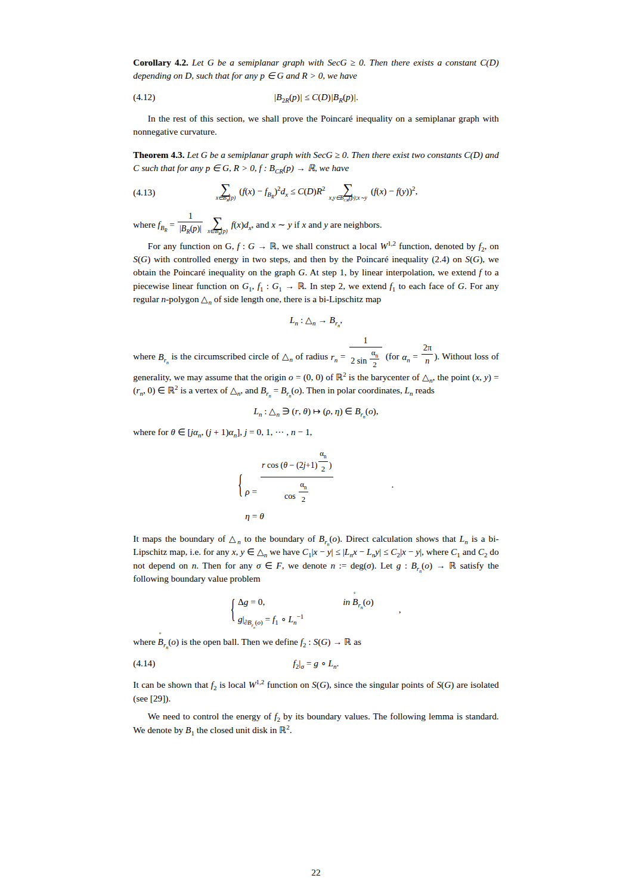Corollary 4.2. Let G be a semiplanar graph with SecG ≥ 0. Then there exists a constant C(D) depending on D, such that for any p ∈ G and R > 0, we have
(4.12) |B2R(p)| ≤ C(D)|BR(p)|.
In the rest of this section, we shall prove the Poincaré inequality on a semiplanar graph with nonnegative curvature.
Theorem 4.3. Let G be a semiplanar graph with SecG ≥ 0. Then there exist two constants C(D) and C such that for any p ∈ G, R > 0, f : BCR(p) → ℝ, we have
(4.13) ∑x∈BR(p) (f(x) − fBR)2dx ≤ C(D)R2 ∑x,y∈BCR(p);x∼y (f(x) − f(y))2,
where fBR = 1|BR(p)| ∑x∈BR(p) f(x)dx, and x ∼ y if x and y are neighbors.
For any function on G, f : G → ℝ, we shall construct a local W1,2 function, denoted by f2, on S(G) with controlled energy in two steps, and then by the Poincaré inequality (2.4) on S(G), we obtain the Poincaré inequality on the graph G. At step 1, by linear interpolation, we extend f to a piecewise linear function on G1, f1 : G1 → ℝ. In step 2, we extend f1 to each face of G. For any regular n-polygon △n of side length one, there is a bi-Lipschitz map
Ln : △n → Brn,
where Brn is the circumscribed circle of △n of radius rn = 12 sin αn 2 (for αn = 2π n). Without loss of generality, we may assume that the origin o = (0, 0) of ℝ2 is the barycenter of △n, the point (x, y) = (rn, 0) ∈ ℝ2 is a vertex of △n, and Brn = Brn(o). Then in polar coordinates, Ln reads
Ln : △n ∋ (r, θ) ↦ (ρ, η) ∈ Brn(o),
where for θ ∈ [jαn, (j + 1)αn], j = 0, 1, ··· , n − 1,
ρ = r cos (θ − (2j+1)αn 2) cos αn 2 η = θ .
It maps the boundary of △n to the boundary of Brn(o). Direct calculation shows that Ln is a bi-Lipschitz map, i.e. for any x, y ∈ △n we have C1|x − y| ≤ |Lnx − Lny| ≤ C2|x − y|, where C1 and C2 do not depend on n. Then for any σ ∈ F, we denote n := deg(σ). Let g : Brn(o) → ℝ satisfy the following boundary value problem
Δg = 0, in Brn(o) g|∂Brn(o) = f1 ∘ Ln−1 ,
where Brn(o) is the open ball. Then we define f2 : S(G) → ℝ as
(4.14) f2|σ = g ∘ Ln.
It can be shown that f2 is local W1,2 function on S(G), since the singular points of S(G) are isolated (see [29]).
We need to control the energy of f2 by its boundary values. The following lemma is standard. We denote by B1 the closed unit disk in ℝ2.
22